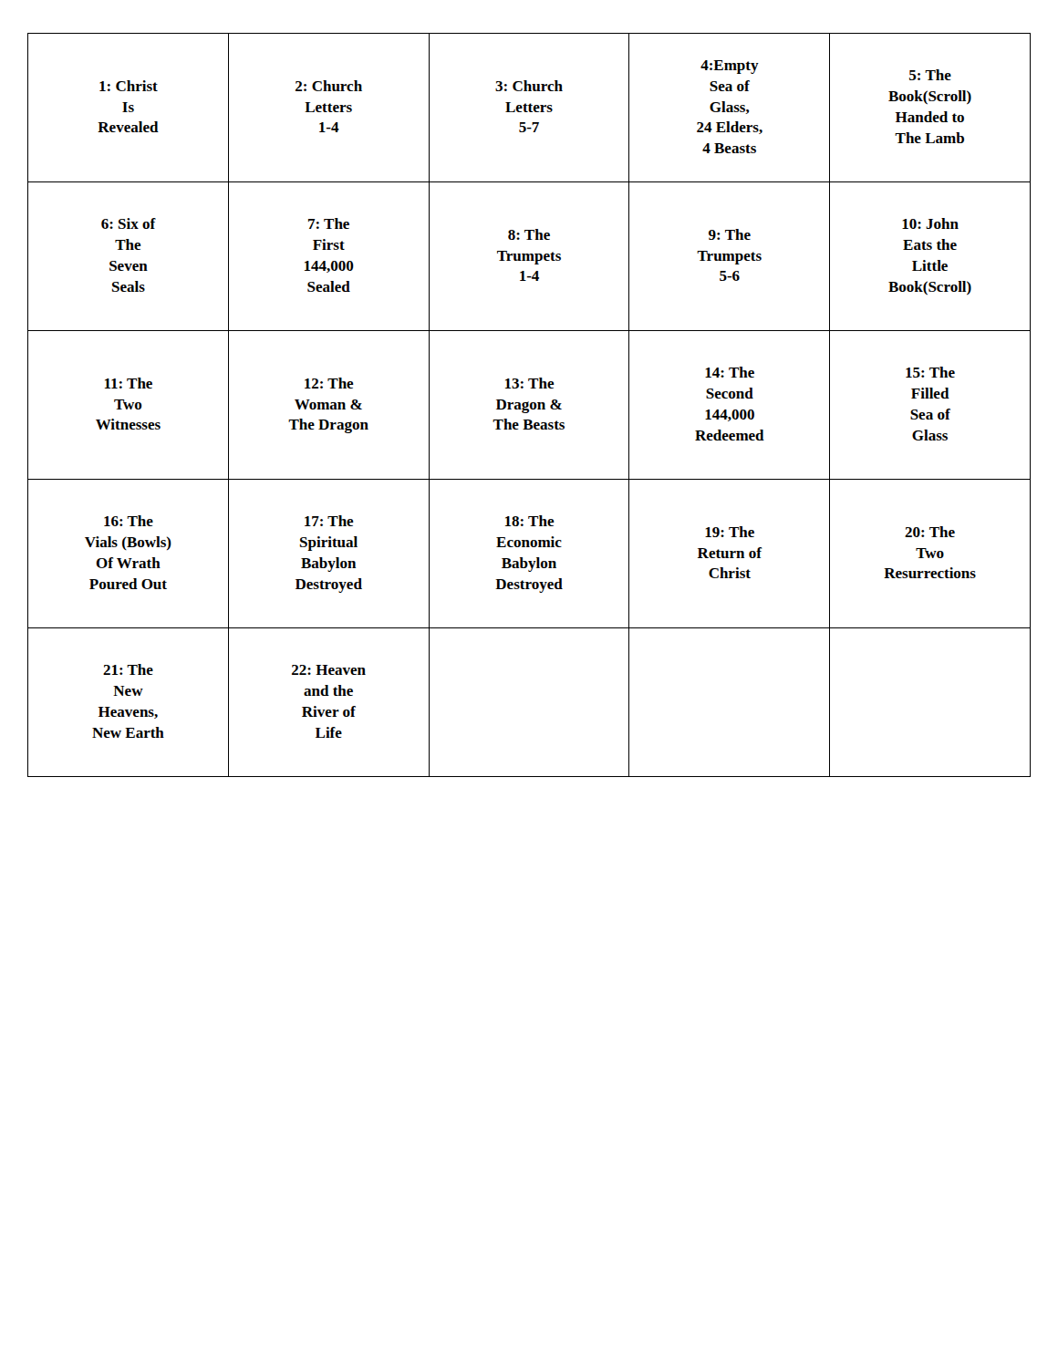| 1: Christ Is Revealed | 2: Church Letters 1-4 | 3: Church Letters 5-7 | 4:Empty Sea of Glass, 24 Elders, 4 Beasts | 5: The Book(Scroll) Handed to The Lamb |
| 6: Six of The Seven Seals | 7: The First 144,000 Sealed | 8: The Trumpets 1-4 | 9: The Trumpets 5-6 | 10: John Eats the Little Book(Scroll) |
| 11: The Two Witnesses | 12: The Woman & The Dragon | 13: The Dragon & The Beasts | 14: The Second 144,000 Redeemed | 15: The Filled Sea of Glass |
| 16: The Vials (Bowls) Of Wrath Poured Out | 17: The Spiritual Babylon Destroyed | 18: The Economic Babylon Destroyed | 19: The Return of Christ | 20: The Two Resurrections |
| 21: The New Heavens, New Earth | 22: Heaven and the River of Life | | | |